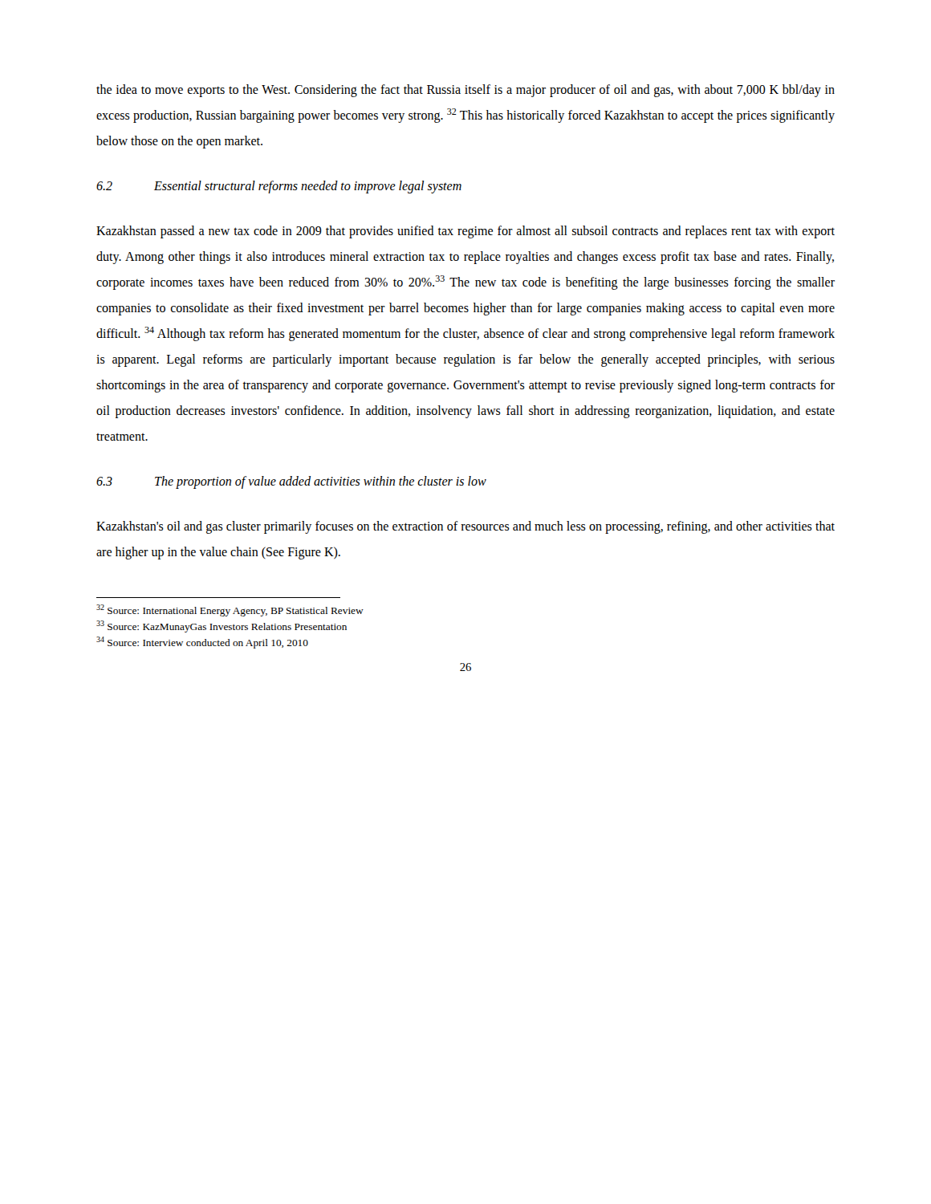the idea to move exports to the West. Considering the fact that Russia itself is a major producer of oil and gas, with about 7,000 K bbl/day in excess production, Russian bargaining power becomes very strong. 32 This has historically forced Kazakhstan to accept the prices significantly below those on the open market.
6.2 Essential structural reforms needed to improve legal system
Kazakhstan passed a new tax code in 2009 that provides unified tax regime for almost all subsoil contracts and replaces rent tax with export duty. Among other things it also introduces mineral extraction tax to replace royalties and changes excess profit tax base and rates. Finally, corporate incomes taxes have been reduced from 30% to 20%.33 The new tax code is benefiting the large businesses forcing the smaller companies to consolidate as their fixed investment per barrel becomes higher than for large companies making access to capital even more difficult. 34 Although tax reform has generated momentum for the cluster, absence of clear and strong comprehensive legal reform framework is apparent. Legal reforms are particularly important because regulation is far below the generally accepted principles, with serious shortcomings in the area of transparency and corporate governance. Government's attempt to revise previously signed long-term contracts for oil production decreases investors' confidence. In addition, insolvency laws fall short in addressing reorganization, liquidation, and estate treatment.
6.3 The proportion of value added activities within the cluster is low
Kazakhstan's oil and gas cluster primarily focuses on the extraction of resources and much less on processing, refining, and other activities that are higher up in the value chain (See Figure K).
32 Source: International Energy Agency, BP Statistical Review
33 Source: KazMunayGas Investors Relations Presentation
34 Source: Interview conducted on April 10, 2010
26